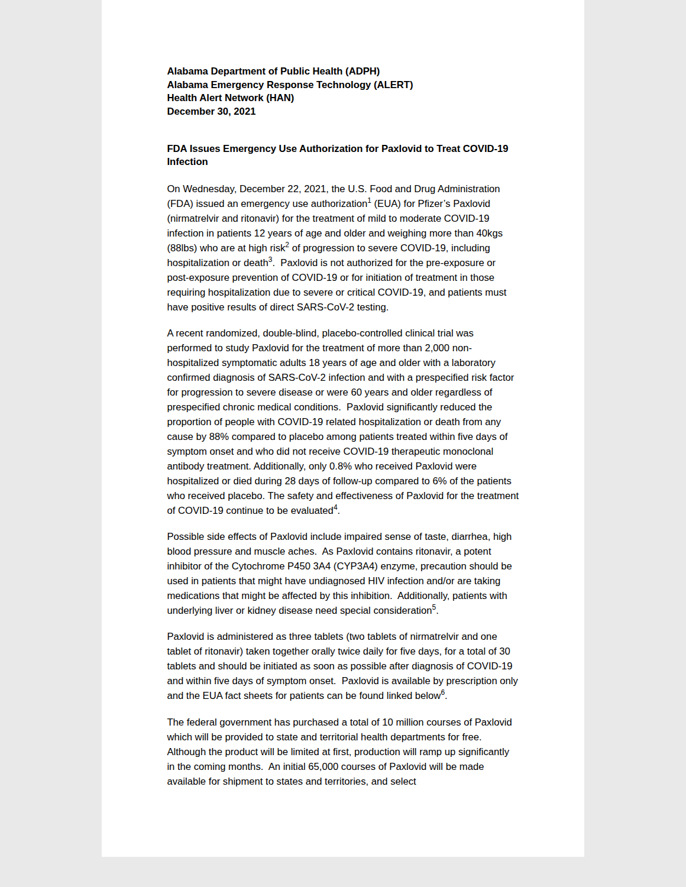Alabama Department of Public Health (ADPH)
Alabama Emergency Response Technology (ALERT)
Health Alert Network (HAN)
December 30, 2021
FDA Issues Emergency Use Authorization for Paxlovid to Treat COVID-19 Infection
On Wednesday, December 22, 2021, the U.S. Food and Drug Administration (FDA) issued an emergency use authorization1 (EUA) for Pfizer’s Paxlovid (nirmatrelvir and ritonavir) for the treatment of mild to moderate COVID-19 infection in patients 12 years of age and older and weighing more than 40kgs (88lbs) who are at high risk2 of progression to severe COVID-19, including hospitalization or death3. Paxlovid is not authorized for the pre-exposure or post-exposure prevention of COVID-19 or for initiation of treatment in those requiring hospitalization due to severe or critical COVID-19, and patients must have positive results of direct SARS-CoV-2 testing.
A recent randomized, double-blind, placebo-controlled clinical trial was performed to study Paxlovid for the treatment of more than 2,000 non-hospitalized symptomatic adults 18 years of age and older with a laboratory confirmed diagnosis of SARS-CoV-2 infection and with a prespecified risk factor for progression to severe disease or were 60 years and older regardless of prespecified chronic medical conditions. Paxlovid significantly reduced the proportion of people with COVID-19 related hospitalization or death from any cause by 88% compared to placebo among patients treated within five days of symptom onset and who did not receive COVID-19 therapeutic monoclonal antibody treatment. Additionally, only 0.8% who received Paxlovid were hospitalized or died during 28 days of follow-up compared to 6% of the patients who received placebo. The safety and effectiveness of Paxlovid for the treatment of COVID-19 continue to be evaluated4.
Possible side effects of Paxlovid include impaired sense of taste, diarrhea, high blood pressure and muscle aches. As Paxlovid contains ritonavir, a potent inhibitor of the Cytochrome P450 3A4 (CYP3A4) enzyme, precaution should be used in patients that might have undiagnosed HIV infection and/or are taking medications that might be affected by this inhibition. Additionally, patients with underlying liver or kidney disease need special consideration5.
Paxlovid is administered as three tablets (two tablets of nirmatrelvir and one tablet of ritonavir) taken together orally twice daily for five days, for a total of 30 tablets and should be initiated as soon as possible after diagnosis of COVID-19 and within five days of symptom onset. Paxlovid is available by prescription only and the EUA fact sheets for patients can be found linked below6.
The federal government has purchased a total of 10 million courses of Paxlovid which will be provided to state and territorial health departments for free. Although the product will be limited at first, production will ramp up significantly in the coming months. An initial 65,000 courses of Paxlovid will be made available for shipment to states and territories, and select